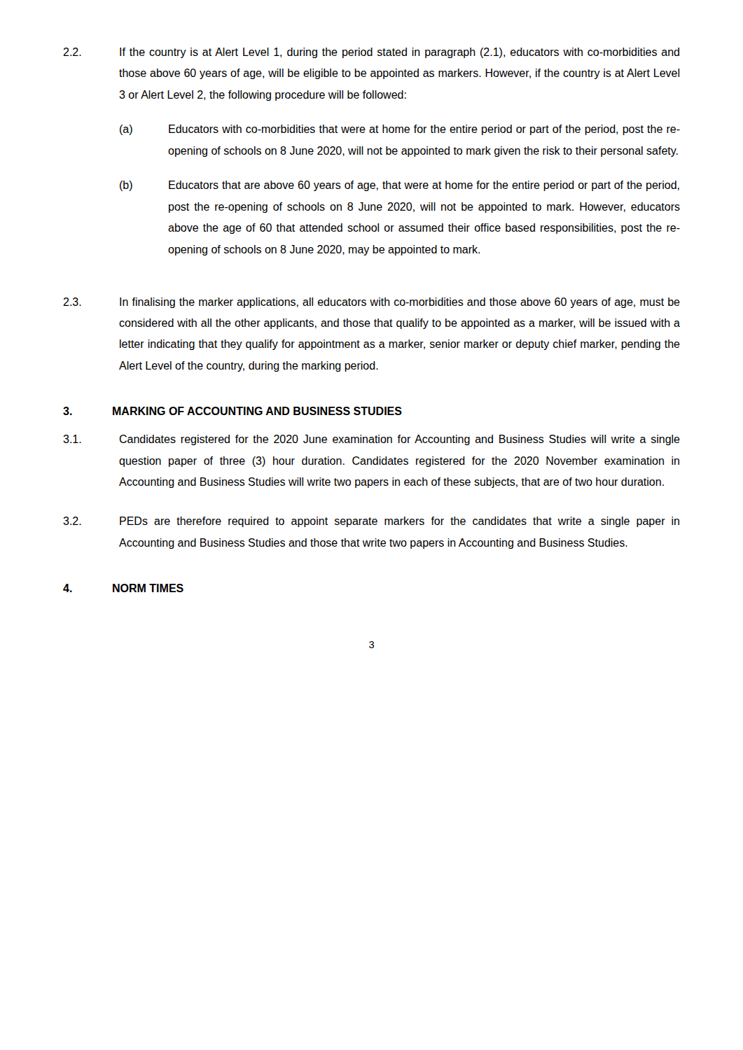2.2.
If the country is at Alert Level 1, during the period stated in paragraph (2.1), educators with co-morbidities and those above 60 years of age, will be eligible to be appointed as markers. However, if the country is at Alert Level 3 or Alert Level 2, the following procedure will be followed:
(a)
Educators with co-morbidities that were at home for the entire period or part of the period, post the re-opening of schools on 8 June 2020, will not be appointed to mark given the risk to their personal safety.
(b)
Educators that are above 60 years of age, that were at home for the entire period or part of the period, post the re-opening of schools on 8 June 2020, will not be appointed to mark. However, educators above the age of 60 that attended school or assumed their office based responsibilities, post the re-opening of schools on 8 June 2020, may be appointed to mark.
2.3.
In finalising the marker applications, all educators with co-morbidities and those above 60 years of age, must be considered with all the other applicants, and those that qualify to be appointed as a marker, will be issued with a letter indicating that they qualify for appointment as a marker, senior marker or deputy chief marker, pending the Alert Level of the country, during the marking period.
3.
MARKING OF ACCOUNTING AND BUSINESS STUDIES
3.1.
Candidates registered for the 2020 June examination for Accounting and Business Studies will write a single question paper of three (3) hour duration. Candidates registered for the 2020 November examination in Accounting and Business Studies will write two papers in each of these subjects, that are of two hour duration.
3.2.
PEDs are therefore required to appoint separate markers for the candidates that write a single paper in Accounting and Business Studies and those that write two papers in Accounting and Business Studies.
4.
NORM TIMES
3